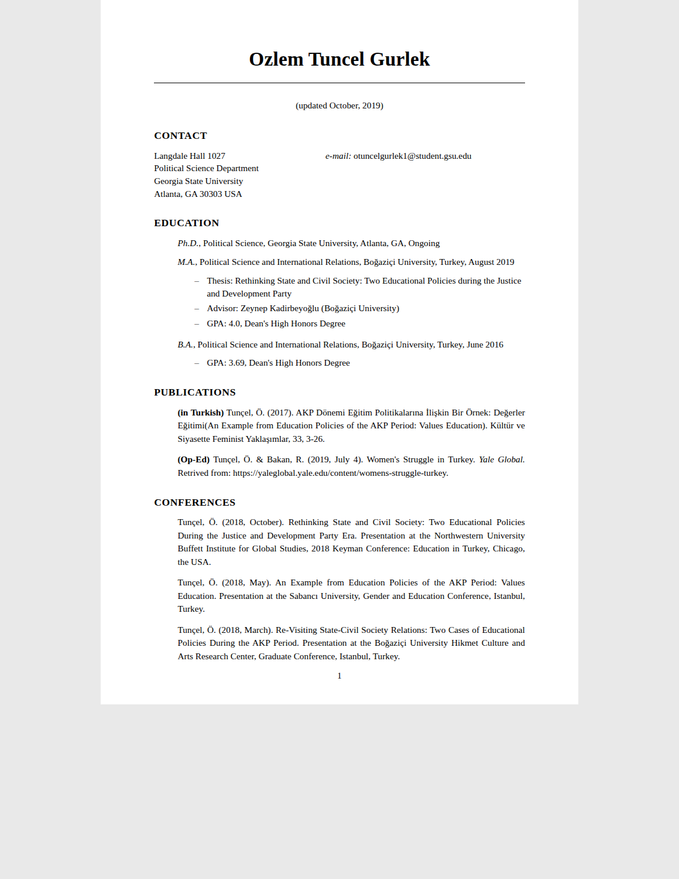Ozlem Tuncel Gurlek
(updated October, 2019)
CONTACT
e-mail: otuncelgurlek1@student.gsu.edu Langdale Hall 1027
Political Science Department
Georgia State University
Atlanta, GA 30303 USA
EDUCATION
Ph.D., Political Science, Georgia State University, Atlanta, GA, Ongoing
M.A., Political Science and International Relations, Boğaziçi University, Turkey, August 2019
Thesis: Rethinking State and Civil Society: Two Educational Policies during the Justice and Development Party
Advisor: Zeynep Kadirbeyoğlu (Boğaziçi University)
GPA: 4.0, Dean's High Honors Degree
B.A., Political Science and International Relations, Boğaziçi University, Turkey, June 2016
GPA: 3.69, Dean's High Honors Degree
PUBLICATIONS
(in Turkish) Tunçel, Ö. (2017). AKP Dönemi Eğitim Politikalarına İlişkin Bir Örnek: Değerler Eğitimi(An Example from Education Policies of the AKP Period: Values Education). Kültür ve Siyasette Feminist Yaklaşımlar, 33, 3-26.
(Op-Ed) Tunçel, Ö. & Bakan, R. (2019, July 4). Women's Struggle in Turkey. Yale Global. Retrived from: https://yaleglobal.yale.edu/content/womens-struggle-turkey.
CONFERENCES
Tunçel, Ö. (2018, October). Rethinking State and Civil Society: Two Educational Policies During the Justice and Development Party Era. Presentation at the Northwestern University Buffett Institute for Global Studies, 2018 Keyman Conference: Education in Turkey, Chicago, the USA.
Tunçel, Ö. (2018, May). An Example from Education Policies of the AKP Period: Values Education. Presentation at the Sabancı University, Gender and Education Conference, Istanbul, Turkey.
Tunçel, Ö. (2018, March). Re-Visiting State-Civil Society Relations: Two Cases of Educational Policies During the AKP Period. Presentation at the Boğaziçi University Hikmet Culture and Arts Research Center, Graduate Conference, Istanbul, Turkey.
1